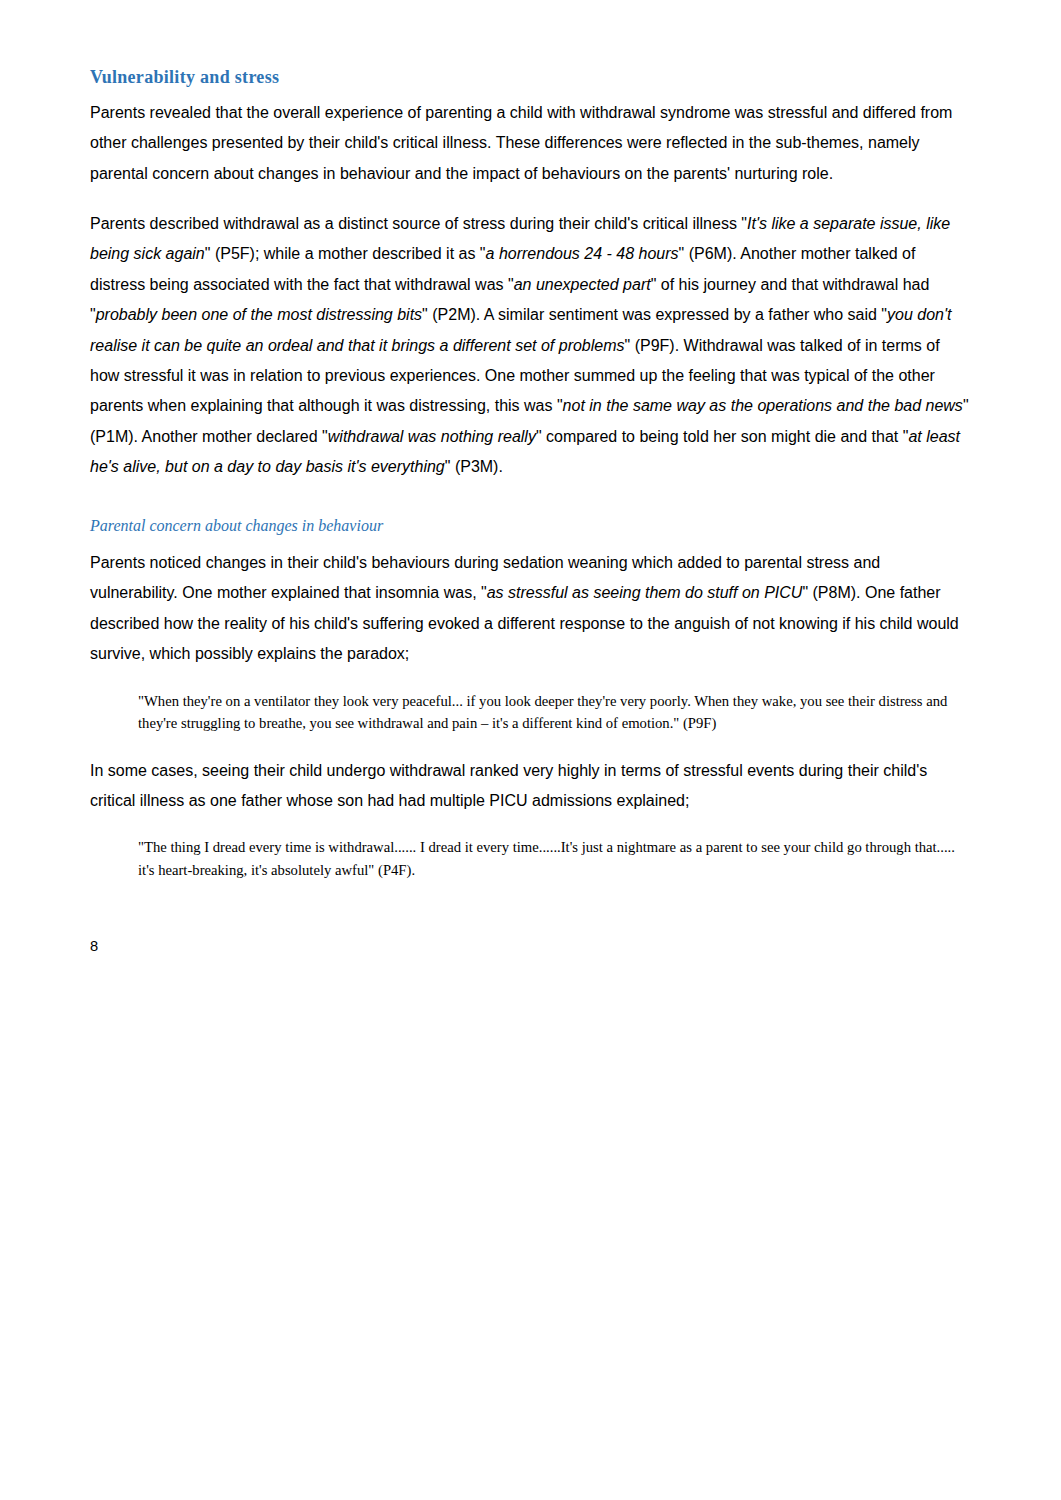Vulnerability and stress
Parents revealed that the overall experience of parenting a child with withdrawal syndrome was stressful and differed from other challenges presented by their child's critical illness. These differences were reflected in the sub-themes, namely parental concern about changes in behaviour and the impact of behaviours on the parents' nurturing role.
Parents described withdrawal as a distinct source of stress during their child's critical illness "It's like a separate issue, like being sick again" (P5F); while a mother described it as "a horrendous 24 - 48 hours" (P6M). Another mother talked of distress being associated with the fact that withdrawal was "an unexpected part" of his journey and that withdrawal had "probably been one of the most distressing bits" (P2M). A similar sentiment was expressed by a father who said "you don't realise it can be quite an ordeal and that it brings a different set of problems" (P9F). Withdrawal was talked of in terms of how stressful it was in relation to previous experiences. One mother summed up the feeling that was typical of the other parents when explaining that although it was distressing, this was "not in the same way as the operations and the bad news" (P1M). Another mother declared "withdrawal was nothing really" compared to being told her son might die and that "at least he's alive, but on a day to day basis it's everything" (P3M).
Parental concern about changes in behaviour
Parents noticed changes in their child's behaviours during sedation weaning which added to parental stress and vulnerability. One mother explained that insomnia was, "as stressful as seeing them do stuff on PICU" (P8M). One father described how the reality of his child's suffering evoked a different response to the anguish of not knowing if his child would survive, which possibly explains the paradox;
"When they're on a ventilator they look very peaceful... if you look deeper they're very poorly. When they wake, you see their distress and they're struggling to breathe, you see withdrawal and pain – it's a different kind of emotion." (P9F)
In some cases, seeing their child undergo withdrawal ranked very highly in terms of stressful events during their child's critical illness as one father whose son had had multiple PICU admissions explained;
"The thing I dread every time is withdrawal...... I dread it every time......It's just a nightmare as a parent to see your child go through that..... it's heart-breaking, it's absolutely awful" (P4F).
8